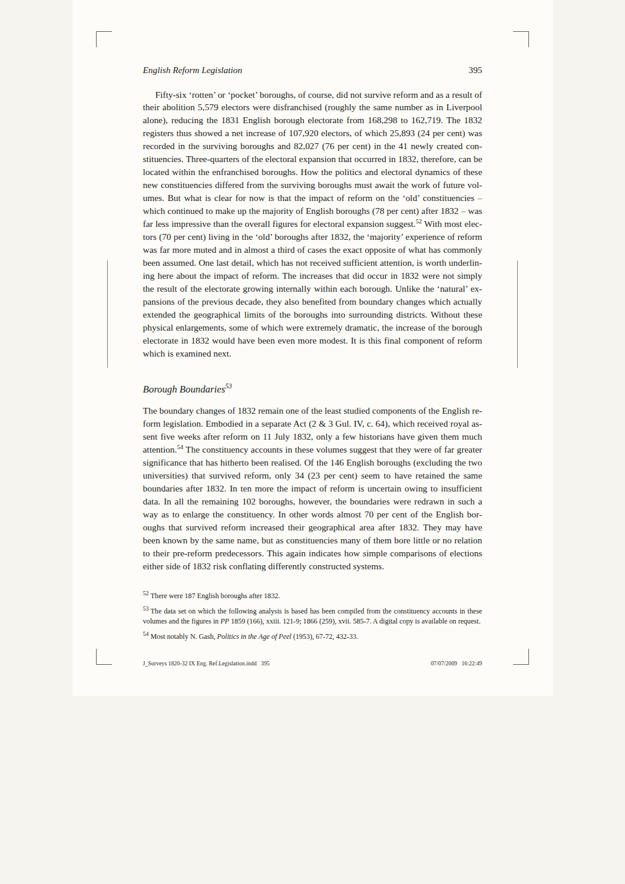English Reform Legislation 395
Fifty-six ‘rotten’ or ‘pocket’ boroughs, of course, did not survive reform and as a result of their abolition 5,579 electors were disfranchised (roughly the same number as in Liverpool alone), reducing the 1831 English borough electorate from 168,298 to 162,719. The 1832 registers thus showed a net increase of 107,920 electors, of which 25,893 (24 per cent) was recorded in the surviving boroughs and 82,027 (76 per cent) in the 41 newly created constituencies. Three-quarters of the electoral expansion that occurred in 1832, therefore, can be located within the enfranchised boroughs. How the politics and electoral dynamics of these new constituencies differed from the surviving boroughs must await the work of future volumes. But what is clear for now is that the impact of reform on the ‘old’ constituencies – which continued to make up the majority of English boroughs (78 per cent) after 1832 – was far less impressive than the overall figures for electoral expansion suggest.52 With most electors (70 per cent) living in the ‘old’ boroughs after 1832, the ‘majority’ experience of reform was far more muted and in almost a third of cases the exact opposite of what has commonly been assumed. One last detail, which has not received sufficient attention, is worth underlining here about the impact of reform. The increases that did occur in 1832 were not simply the result of the electorate growing internally within each borough. Unlike the ‘natural’ expansions of the previous decade, they also benefited from boundary changes which actually extended the geographical limits of the boroughs into surrounding districts. Without these physical enlargements, some of which were extremely dramatic, the increase of the borough electorate in 1832 would have been even more modest. It is this final component of reform which is examined next.
Borough Boundaries53
The boundary changes of 1832 remain one of the least studied components of the English reform legislation. Embodied in a separate Act (2 & 3 Gul. IV, c. 64), which received royal assent five weeks after reform on 11 July 1832, only a few historians have given them much attention.54 The constituency accounts in these volumes suggest that they were of far greater significance that has hitherto been realised. Of the 146 English boroughs (excluding the two universities) that survived reform, only 34 (23 per cent) seem to have retained the same boundaries after 1832. In ten more the impact of reform is uncertain owing to insufficient data. In all the remaining 102 boroughs, however, the boundaries were redrawn in such a way as to enlarge the constituency. In other words almost 70 per cent of the English boroughs that survived reform increased their geographical area after 1832. They may have been known by the same name, but as constituencies many of them bore little or no relation to their pre-reform predecessors. This again indicates how simple comparisons of elections either side of 1832 risk conflating differently constructed systems.
52 There were 187 English boroughs after 1832.
53 The data set on which the following analysis is based has been compiled from the constituency accounts in these volumes and the figures in PP 1859 (166), xxiii. 121-9; 1866 (259), xvii. 585-7. A digital copy is available on request.
54 Most notably N. Gash, Politics in the Age of Peel (1953), 67-72, 432-33.
J_Surveys 1820-32 IX Eng. Ref.Legislation.indd 395 07/07/2009 16:22:49